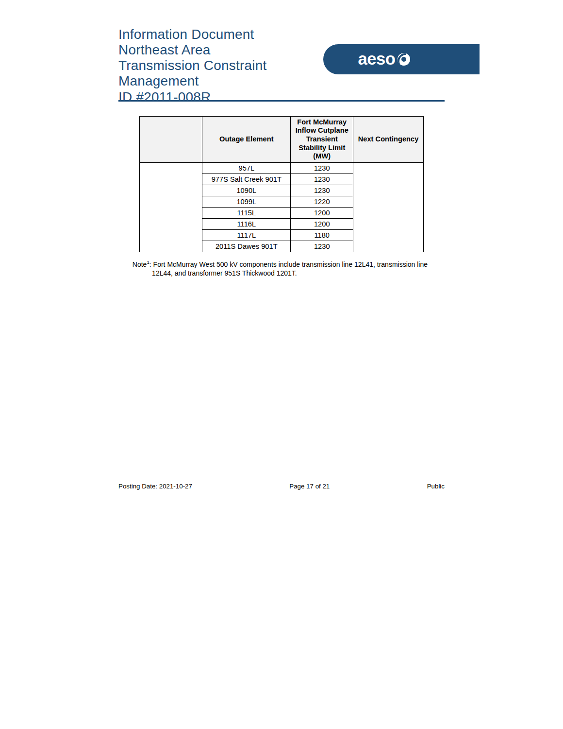Information Document
Northeast Area Transmission Constraint Management
ID #2011-008R
aeso
| | Outage Element | Fort McMurray Inflow Cutplane Transient Stability Limit (MW) | Next Contingency |
| --- | --- | --- | --- |
| | 957L | 1230 | |
| 977S Salt Creek 901T | 1230 |
| 1090L | 1230 |
| 1099L | 1220 |
| 1115L | 1200 |
| 1116L | 1200 |
| 1117L | 1180 |
| 2011S Dawes 901T | 1230 |
Note1: Fort McMurray West 500 kV components include transmission line 12L41, transmission line 12L44, and transformer 951S Thickwood 1201T.
Posting Date: 2021-10-27
Page 17 of 21
Public